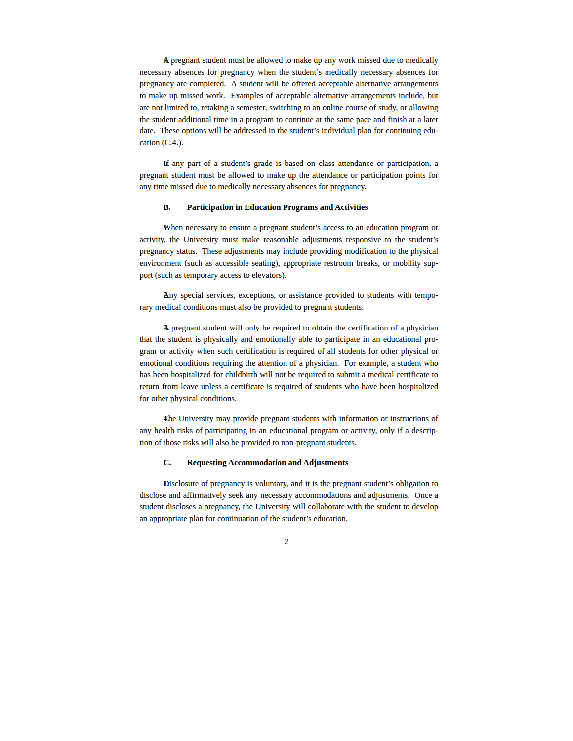4. A pregnant student must be allowed to make up any work missed due to medically necessary absences for pregnancy when the student’s medically necessary absences for pregnancy are completed. A student will be offered acceptable alternative arrangements to make up missed work. Examples of acceptable alternative arrangements include, but are not limited to, retaking a semester, switching to an online course of study, or allowing the student additional time in a program to continue at the same pace and finish at a later date. These options will be addressed in the student’s individual plan for continuing education (C.4.).
5. If any part of a student’s grade is based on class attendance or participation, a pregnant student must be allowed to make up the attendance or participation points for any time missed due to medically necessary absences for pregnancy.
B. Participation in Education Programs and Activities
1. When necessary to ensure a pregnant student’s access to an education program or activity, the University must make reasonable adjustments responsive to the student’s pregnancy status. These adjustments may include providing modification to the physical environment (such as accessible seating), appropriate restroom breaks, or mobility support (such as temporary access to elevators).
2. Any special services, exceptions, or assistance provided to students with temporary medical conditions must also be provided to pregnant students.
3. A pregnant student will only be required to obtain the certification of a physician that the student is physically and emotionally able to participate in an educational program or activity when such certification is required of all students for other physical or emotional conditions requiring the attention of a physician. For example, a student who has been hospitalized for childbirth will not be required to submit a medical certificate to return from leave unless a certificate is required of students who have been hospitalized for other physical conditions.
4. The University may provide pregnant students with information or instructions of any health risks of participating in an educational program or activity, only if a description of those risks will also be provided to non-pregnant students.
C. Requesting Accommodation and Adjustments
1. Disclosure of pregnancy is voluntary, and it is the pregnant student’s obligation to disclose and affirmatively seek any necessary accommodations and adjustments. Once a student discloses a pregnancy, the University will collaborate with the student to develop an appropriate plan for continuation of the student’s education.
2